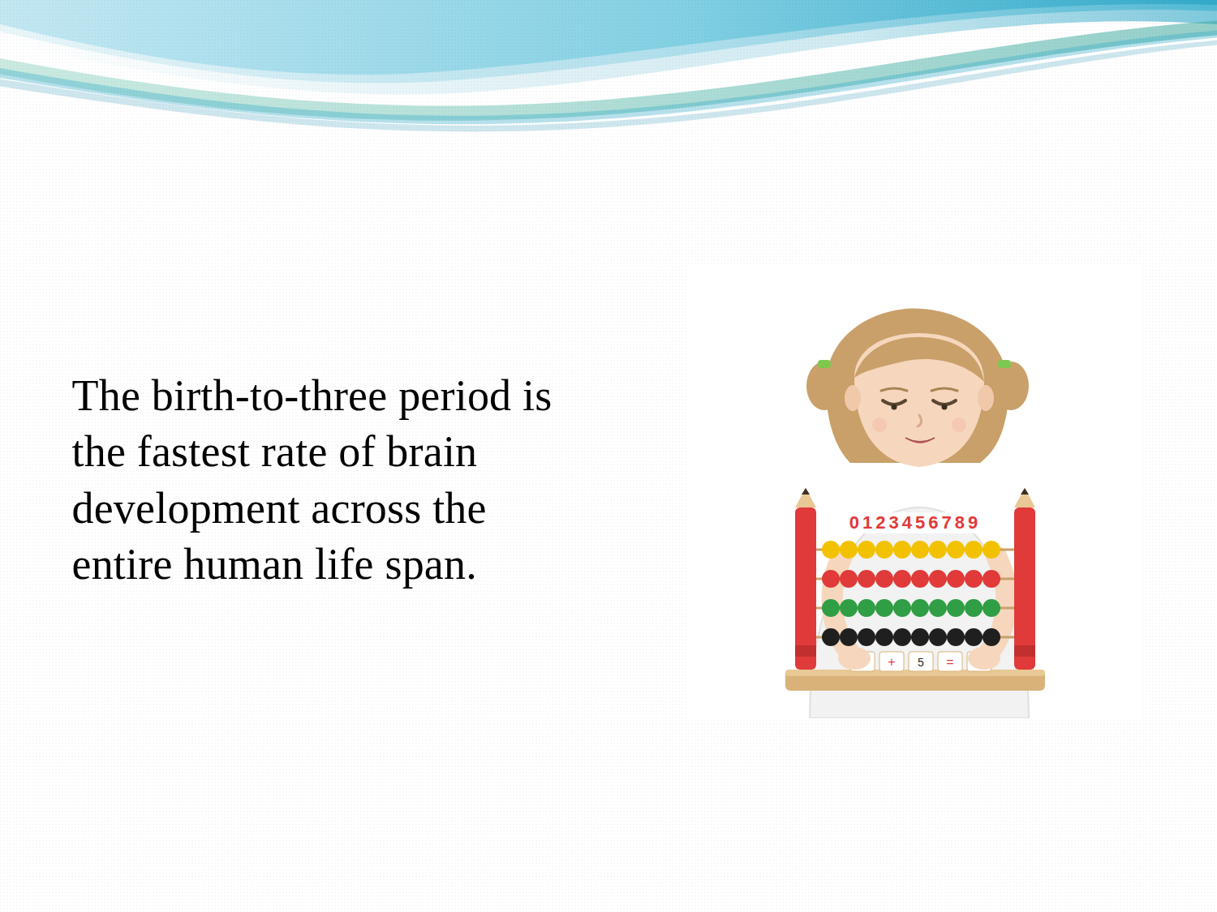The birth-to-three period is the fastest rate of brain development across the entire human life span.
0123456789 5 6 + 5 = ?